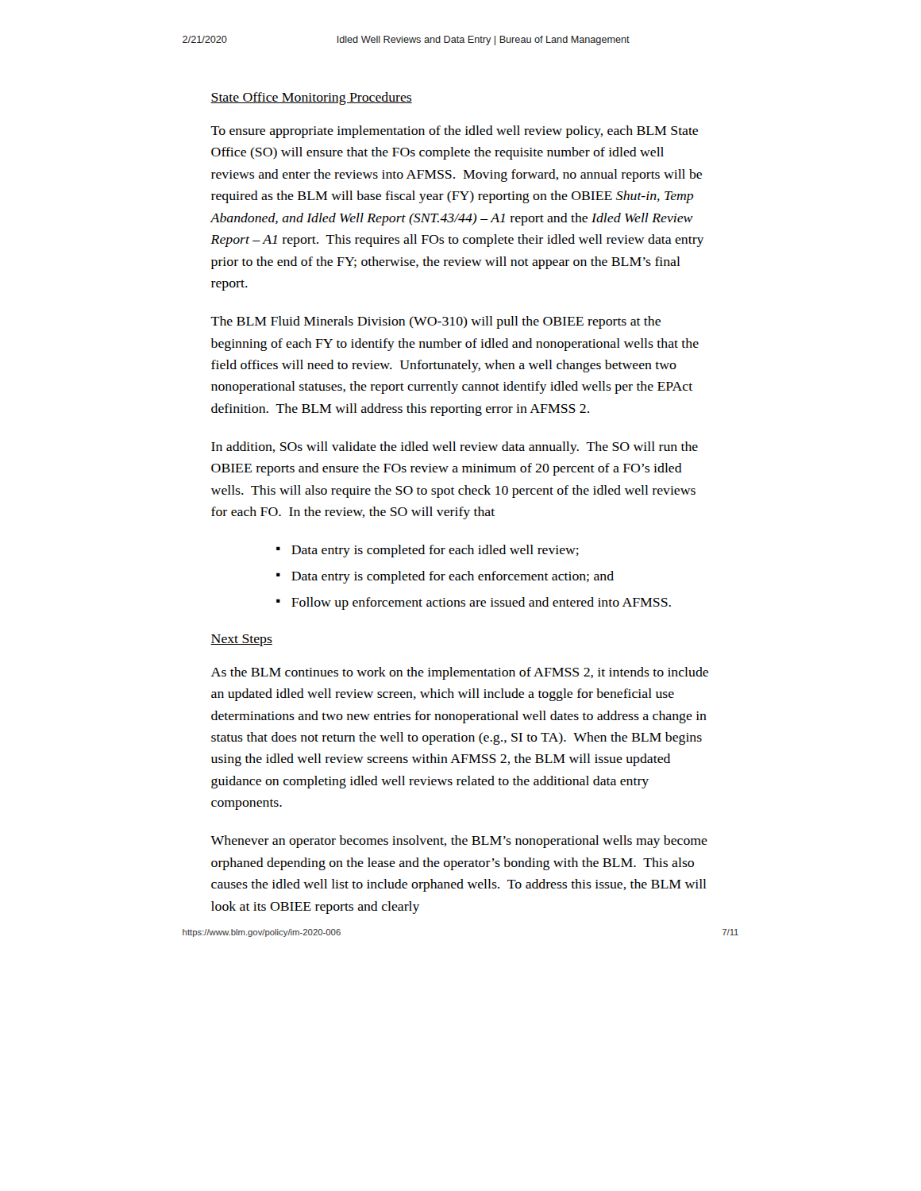2/21/2020 Idled Well Reviews and Data Entry | Bureau of Land Management
State Office Monitoring Procedures
To ensure appropriate implementation of the idled well review policy, each BLM State Office (SO) will ensure that the FOs complete the requisite number of idled well reviews and enter the reviews into AFMSS. Moving forward, no annual reports will be required as the BLM will base fiscal year (FY) reporting on the OBIEE Shut-in, Temp Abandoned, and Idled Well Report (SNT.43/44) – A1 report and the Idled Well Review Report – A1 report. This requires all FOs to complete their idled well review data entry prior to the end of the FY; otherwise, the review will not appear on the BLM’s final report.
The BLM Fluid Minerals Division (WO-310) will pull the OBIEE reports at the beginning of each FY to identify the number of idled and nonoperational wells that the field offices will need to review. Unfortunately, when a well changes between two nonoperational statuses, the report currently cannot identify idled wells per the EPAct definition. The BLM will address this reporting error in AFMSS 2.
In addition, SOs will validate the idled well review data annually. The SO will run the OBIEE reports and ensure the FOs review a minimum of 20 percent of a FO’s idled wells. This will also require the SO to spot check 10 percent of the idled well reviews for each FO. In the review, the SO will verify that
Data entry is completed for each idled well review;
Data entry is completed for each enforcement action; and
Follow up enforcement actions are issued and entered into AFMSS.
Next Steps
As the BLM continues to work on the implementation of AFMSS 2, it intends to include an updated idled well review screen, which will include a toggle for beneficial use determinations and two new entries for nonoperational well dates to address a change in status that does not return the well to operation (e.g., SI to TA). When the BLM begins using the idled well review screens within AFMSS 2, the BLM will issue updated guidance on completing idled well reviews related to the additional data entry components.
Whenever an operator becomes insolvent, the BLM’s nonoperational wells may become orphaned depending on the lease and the operator’s bonding with the BLM. This also causes the idled well list to include orphaned wells. To address this issue, the BLM will look at its OBIEE reports and clearly
https://www.blm.gov/policy/im-2020-006 7/11